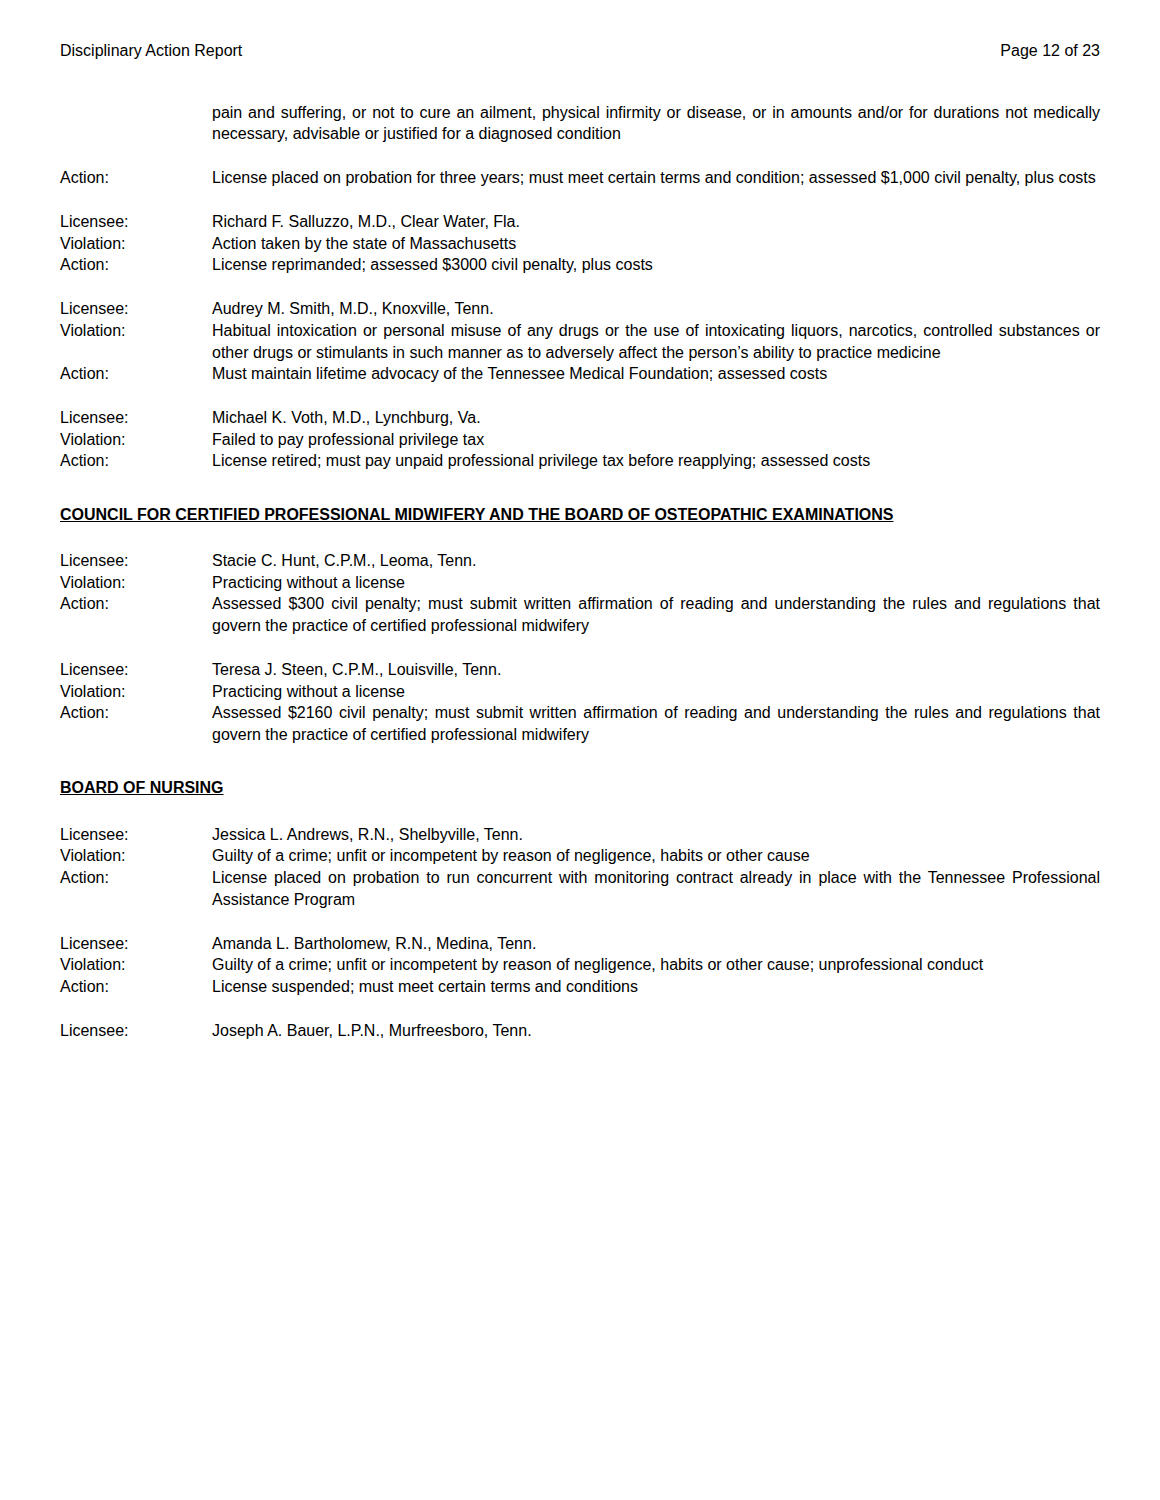Disciplinary Action Report Page 12 of 23
pain and suffering, or not to cure an ailment, physical infirmity or disease, or in amounts and/or for durations not medically necessary, advisable or justified for a diagnosed condition
Action:
License placed on probation for three years; must meet certain terms and condition; assessed $1,000 civil penalty, plus costs
Licensee:
Richard F. Salluzzo, M.D., Clear Water, Fla.
Violation:
Action taken by the state of Massachusetts
Action:
License reprimanded; assessed $3000 civil penalty, plus costs
Licensee:
Audrey M. Smith, M.D., Knoxville, Tenn.
Violation:
Habitual intoxication or personal misuse of any drugs or the use of intoxicating liquors, narcotics, controlled substances or other drugs or stimulants in such manner as to adversely affect the person’s ability to practice medicine
Action:
Must maintain lifetime advocacy of the Tennessee Medical Foundation; assessed costs
Licensee:
Michael K. Voth, M.D., Lynchburg, Va.
Violation:
Failed to pay professional privilege tax
Action:
License retired; must pay unpaid professional privilege tax before reapplying; assessed costs
Council for Certified Professional Midwifery and the Board of Osteopathic Examinations
Licensee:
Stacie C. Hunt, C.P.M., Leoma, Tenn.
Violation:
Practicing without a license
Action:
Assessed $300 civil penalty; must submit written affirmation of reading and understanding the rules and regulations that govern the practice of certified professional midwifery
Licensee:
Teresa J. Steen, C.P.M., Louisville, Tenn.
Violation:
Practicing without a license
Action:
Assessed $2160 civil penalty; must submit written affirmation of reading and understanding the rules and regulations that govern the practice of certified professional midwifery
Board of Nursing
Licensee:
Jessica L. Andrews, R.N., Shelbyville, Tenn.
Violation:
Guilty of a crime; unfit or incompetent by reason of negligence, habits or other cause
Action:
License placed on probation to run concurrent with monitoring contract already in place with the Tennessee Professional Assistance Program
Licensee:
Amanda L. Bartholomew, R.N., Medina, Tenn.
Violation:
Guilty of a crime; unfit or incompetent by reason of negligence, habits or other cause; unprofessional conduct
Action:
License suspended; must meet certain terms and conditions
Licensee:
Joseph A. Bauer, L.P.N., Murfreesboro, Tenn.